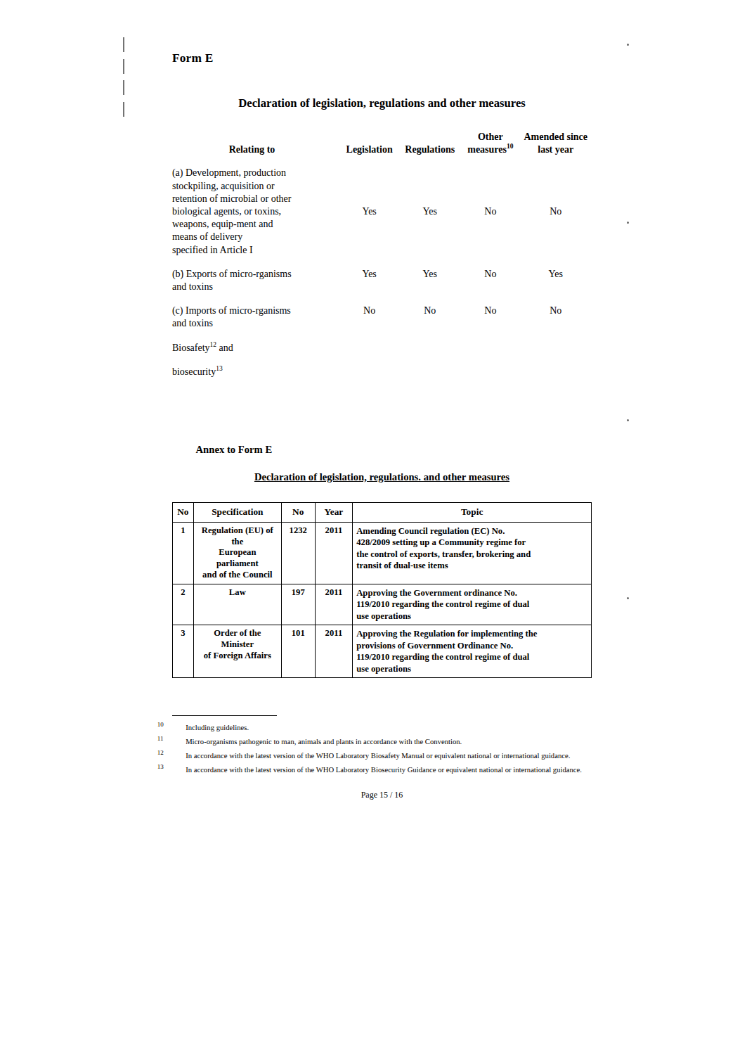Form E
Declaration of legislation, regulations and other measures
| Relating to | Legislation | Regulations | Other measures 10 | Amended since last year |
| --- | --- | --- | --- | --- |
| (a) Development, production stockpiling, acquisition or retention of microbial or other biological agents, or toxins, weapons, equip-ment and means of delivery specified in Article I | Yes | Yes | No | No |
| (b) Exports of micro-rganisms and toxins | Yes | Yes | No | Yes |
| (c) Imports of micro-rganisms and toxins | No | No | No | No |
| Biosafety 12 and | | | | |
| biosecurity 13 | | | | |
Annex to Form E
Declaration of legislation, regulations. and other measures
| No | Specification | No | Year | Topic |
| --- | --- | --- | --- | --- |
| 1 | Regulation (EU) of the European parliament and of the Council | 1232 | 2011 | Amending Council regulation (EC) No. 428/2009 setting up a Community regime for the control of exports, transfer, brokering and transit of dual-use items |
| 2 | Law | 197 | 2011 | Approving the Government ordinance No. 119/2010 regarding the control regime of dual use operations |
| 3 | Order of the Minister of Foreign Affairs | 101 | 2011 | Approving the Regulation for implementing the provisions of Government Ordinance No. 119/2010 regarding the control regime of dual use operations |
10 Including guidelines.
11 Micro-organisms pathogenic to man, animals and plants in accordance with the Convention.
12 In accordance with the latest version of the WHO Laboratory Biosafety Manual or equivalent national or international guidance.
13 In accordance with the latest version of the WHO Laboratory Biosecurity Guidance or equivalent national or international guidance.
Page 15 / 16